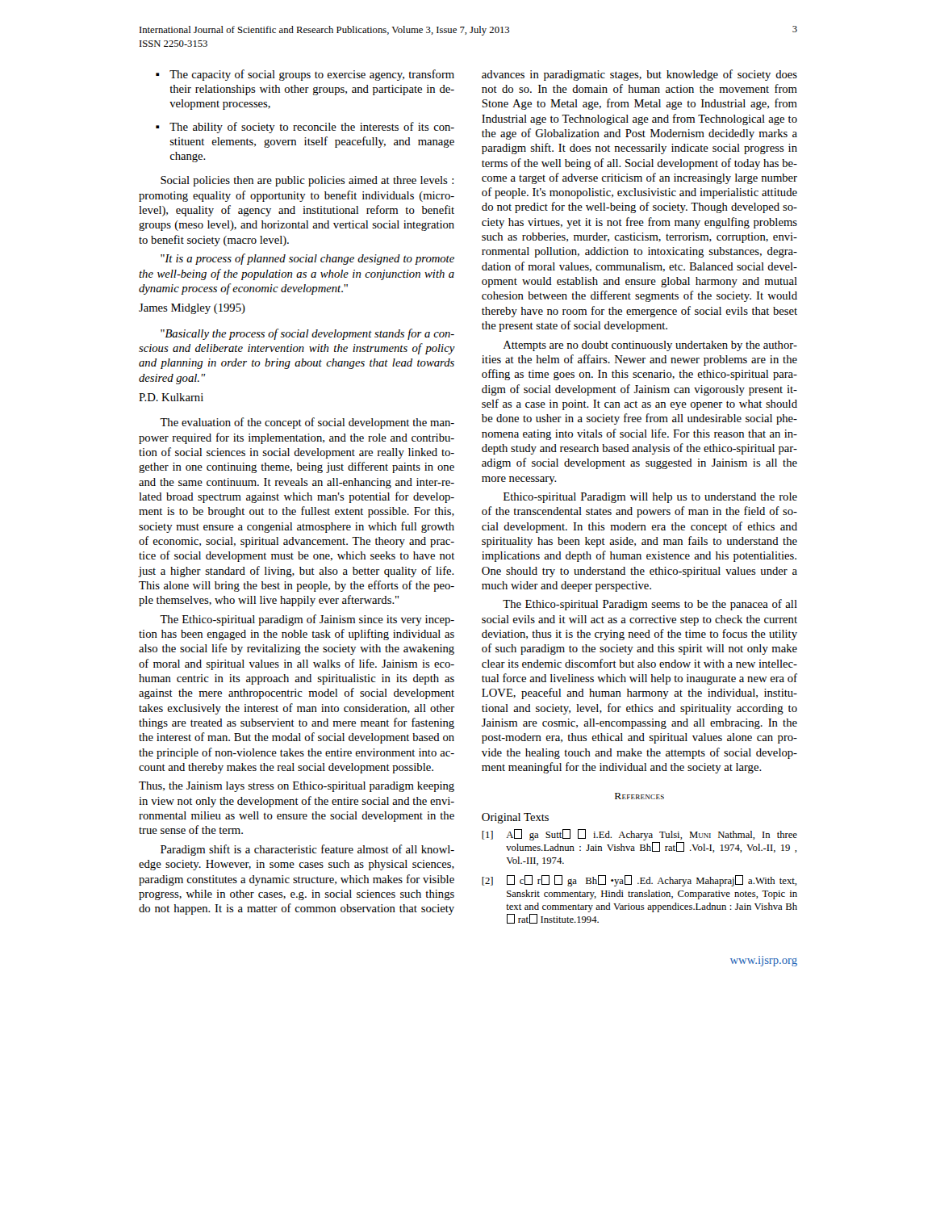International Journal of Scientific and Research Publications, Volume 3, Issue 7, July 2013
ISSN 2250-3153
3
The capacity of social groups to exercise agency, transform their relationships with other groups, and participate in development processes,
The ability of society to reconcile the interests of its constituent elements, govern itself peacefully, and manage change.
Social policies then are public policies aimed at three levels : promoting equality of opportunity to benefit individuals (micro-level), equality of agency and institutional reform to benefit groups (meso level), and horizontal and vertical social integration to benefit society (macro level).
"It is a process of planned social change designed to promote the well-being of the population as a whole in conjunction with a dynamic process of economic development."
James Midgley (1995)
"Basically the process of social development stands for a conscious and deliberate intervention with the instruments of policy and planning in order to bring about changes that lead towards desired goal."
P.D. Kulkarni
The evaluation of the concept of social development the manpower required for its implementation, and the role and contribution of social sciences in social development are really linked together in one continuing theme, being just different paints in one and the same continuum. It reveals an all-enhancing and inter-related broad spectrum against which man's potential for development is to be brought out to the fullest extent possible. For this, society must ensure a congenial atmosphere in which full growth of economic, social, spiritual advancement. The theory and practice of social development must be one, which seeks to have not just a higher standard of living, but also a better quality of life. This alone will bring the best in people, by the efforts of the people themselves, who will live happily ever afterwards."
The Ethico-spiritual paradigm of Jainism since its very inception has been engaged in the noble task of uplifting individual as also the social life by revitalizing the society with the awakening of moral and spiritual values in all walks of life. Jainism is eco-human centric in its approach and spiritualistic in its depth as against the mere anthropocentric model of social development takes exclusively the interest of man into consideration, all other things are treated as subservient to and mere meant for fastening the interest of man. But the modal of social development based on the principle of non-violence takes the entire environment into account and thereby makes the real social development possible.
Thus, the Jainism lays stress on Ethico-spiritual paradigm keeping in view not only the development of the entire social and the environmental milieu as well to ensure the social development in the true sense of the term.
Paradigm shift is a characteristic feature almost of all knowledge society. However, in some cases such as physical sciences, paradigm constitutes a dynamic structure, which makes for visible progress, while in other cases, e.g. in social sciences such things do not happen. It is a matter of common observation that society advances in paradigmatic stages, but knowledge of society does not do so. In the domain of human action the movement from Stone Age to Metal age, from Metal age to Industrial age, from Industrial age to Technological age and from Technological age to the age of Globalization and Post Modernism decidedly marks a paradigm shift. It does not necessarily indicate social progress in terms of the well being of all. Social development of today has become a target of adverse criticism of an increasingly large number of people. It's monopolistic, exclusivistic and imperialistic attitude do not predict for the well-being of society. Though developed society has virtues, yet it is not free from many engulfing problems such as robberies, murder, casticism, terrorism, corruption, environmental pollution, addiction to intoxicating substances, degradation of moral values, communalism, etc. Balanced social development would establish and ensure global harmony and mutual cohesion between the different segments of the society. It would thereby have no room for the emergence of social evils that beset the present state of social development.
Attempts are no doubt continuously undertaken by the authorities at the helm of affairs. Newer and newer problems are in the offing as time goes on. In this scenario, the ethico-spiritual paradigm of social development of Jainism can vigorously present itself as a case in point. It can act as an eye opener to what should be done to usher in a society free from all undesirable social phenomena eating into vitals of social life. For this reason that an indepth study and research based analysis of the ethico-spiritual paradigm of social development as suggested in Jainism is all the more necessary.
Ethico-spiritual Paradigm will help us to understand the role of the transcendental states and powers of man in the field of social development. In this modern era the concept of ethics and spirituality has been kept aside, and man fails to understand the implications and depth of human existence and his potentialities. One should try to understand the ethico-spiritual values under a much wider and deeper perspective.
The Ethico-spiritual Paradigm seems to be the panacea of all social evils and it will act as a corrective step to check the current deviation, thus it is the crying need of the time to focus the utility of such paradigm to the society and this spirit will not only make clear its endemic discomfort but also endow it with a new intellectual force and liveliness which will help to inaugurate a new era of LOVE, peaceful and human harmony at the individual, institutional and society, level, for ethics and spirituality according to Jainism are cosmic, all-encompassing and all embracing. In the post-modern era, thus ethical and spiritual values alone can provide the healing touch and make the attempts of social development meaningful for the individual and the society at large.
References
Original Texts
A ga Sutt i.Ed. Acharya Tulsi, Muni Nathmal, In three volumes.Ladnun : Jain Vishva Bh rat .Vol-I, 1974, Vol.-II, 19 , Vol.-III, 1974.
c r ga Bh •ya .Ed. Acharya Mahapraj a.With text, Sanskrit commentary, Hindi translation, Comparative notes, Topic in text and commentary and Various appendices.Ladnun : Jain Vishva Bh rat Institute.1994.
www.ijsrp.org